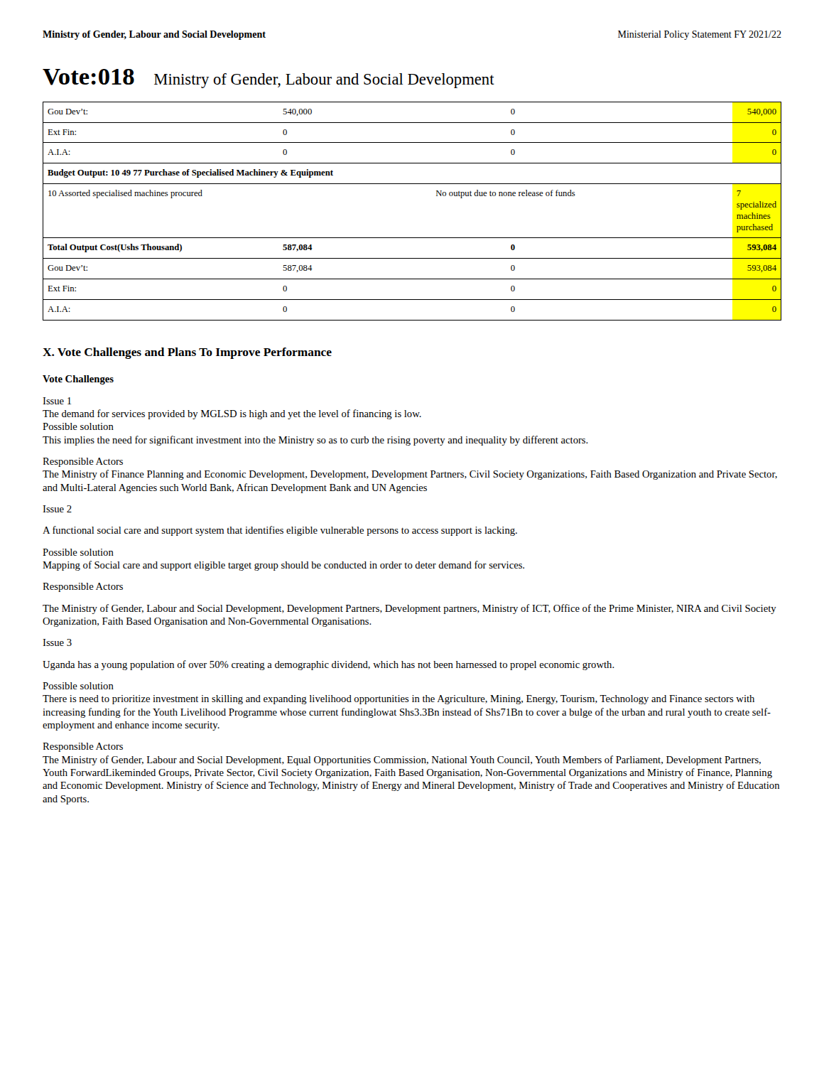Ministry of Gender, Labour and Social Development
Ministerial Policy Statement FY 2021/22
Vote:018 Ministry of Gender, Labour and Social Development
| Gou Dev’t: | 540,000 | 0 | 540,000 |
| Ext Fin: | 0 | 0 | 0 |
| A.I.A: | 0 | 0 | 0 |
| Budget Output: 10 49 77 Purchase of Specialised Machinery & Equipment |
| 10 Assorted specialised machines procured | No output due to none release of funds | 7 specialized machines purchased |
| Total Output Cost(Ushs Thousand) | 587,084 | 0 | 593,084 |
| Gou Dev’t: | 587,084 | 0 | 593,084 |
| Ext Fin: | 0 | 0 | 0 |
| A.I.A: | 0 | 0 | 0 |
X. Vote Challenges and Plans To Improve Performance
Vote Challenges
Issue 1
The demand for services provided by MGLSD is high and yet the level of financing is low.
Possible solution
This implies the need for significant investment into the Ministry so as to curb the rising poverty and inequality by different actors.
Responsible Actors
The Ministry of Finance Planning and Economic Development, Development, Development Partners, Civil Society Organizations, Faith Based Organization and Private Sector, and Multi-Lateral Agencies such World Bank, African Development Bank and UN Agencies
Issue 2
A functional social care and support system that identifies eligible vulnerable persons to access support is lacking.
Possible solution
Mapping of Social care and support eligible target group should be conducted in order to deter demand for services.
Responsible Actors
The Ministry of Gender, Labour and Social Development, Development Partners, Development partners, Ministry of ICT, Office of the Prime Minister, NIRA and Civil Society Organization, Faith Based Organisation and Non-Governmental Organisations.
Issue 3
Uganda has a young population of over 50% creating a demographic dividend, which has not been harnessed to propel economic growth.
Possible solution
There is need to prioritize investment in skilling and expanding livelihood opportunities in the Agriculture, Mining, Energy, Tourism, Technology and Finance sectors with increasing funding for the Youth Livelihood Programme whose current fundinglowat Shs3.3Bn instead of Shs71Bn to cover a bulge of the urban and rural youth to create self-employment and enhance income security.
Responsible Actors
The Ministry of Gender, Labour and Social Development, Equal Opportunities Commission, National Youth Council, Youth Members of Parliament, Development Partners, Youth ForwardLikeminded Groups, Private Sector, Civil Society Organization, Faith Based Organisation, Non-Governmental Organizations and Ministry of Finance, Planning and Economic Development. Ministry of Science and Technology, Ministry of Energy and Mineral Development, Ministry of Trade and Cooperatives and Ministry of Education and Sports.